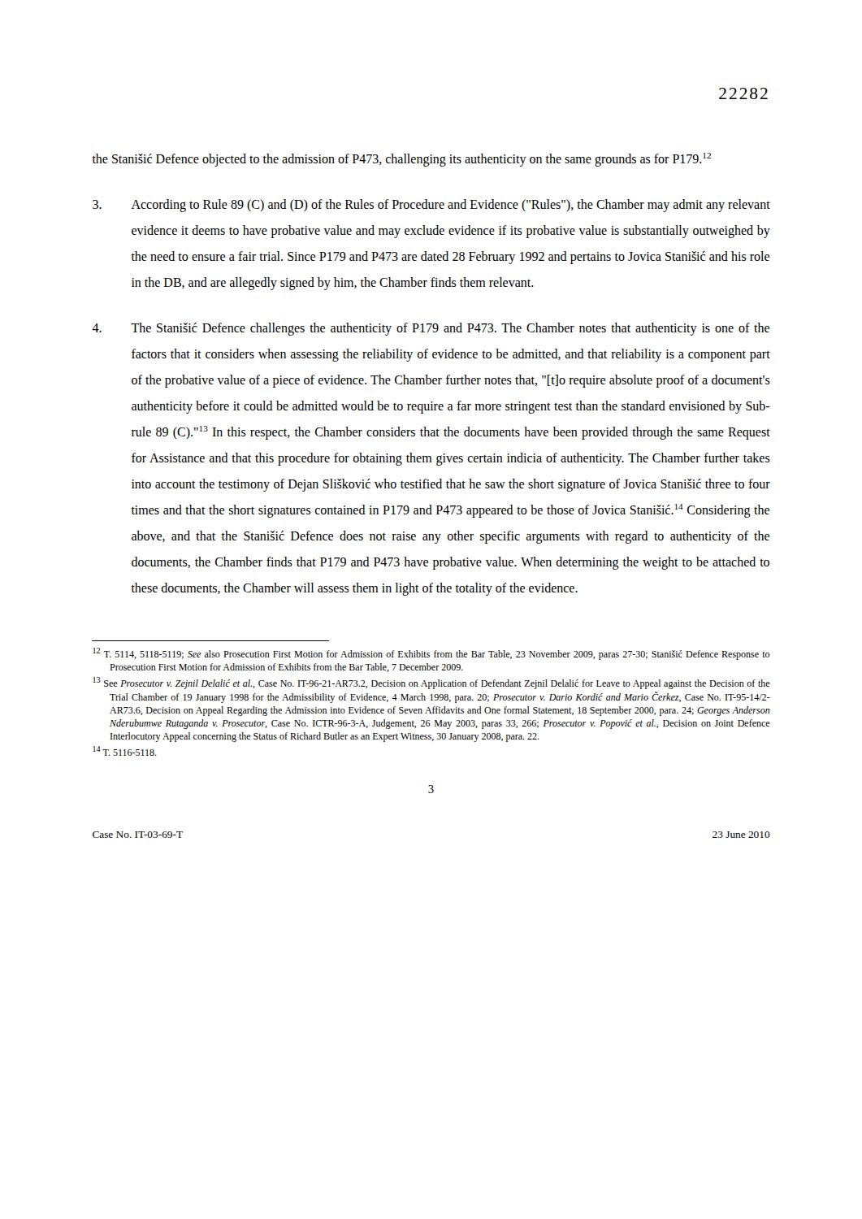22282
the Stanišić Defence objected to the admission of P473, challenging its authenticity on the same grounds as for P179.12
3.
According to Rule 89 (C) and (D) of the Rules of Procedure and Evidence ("Rules"), the Chamber may admit any relevant evidence it deems to have probative value and may exclude evidence if its probative value is substantially outweighed by the need to ensure a fair trial. Since P179 and P473 are dated 28 February 1992 and pertains to Jovica Stanišić and his role in the DB, and are allegedly signed by him, the Chamber finds them relevant.
4.
The Stanišić Defence challenges the authenticity of P179 and P473. The Chamber notes that authenticity is one of the factors that it considers when assessing the reliability of evidence to be admitted, and that reliability is a component part of the probative value of a piece of evidence. The Chamber further notes that, "[t]o require absolute proof of a document's authenticity before it could be admitted would be to require a far more stringent test than the standard envisioned by Sub-rule 89 (C)."13 In this respect, the Chamber considers that the documents have been provided through the same Request for Assistance and that this procedure for obtaining them gives certain indicia of authenticity. The Chamber further takes into account the testimony of Dejan Slišković who testified that he saw the short signature of Jovica Stanišić three to four times and that the short signatures contained in P179 and P473 appeared to be those of Jovica Stanišić.14 Considering the above, and that the Stanišić Defence does not raise any other specific arguments with regard to authenticity of the documents, the Chamber finds that P179 and P473 have probative value. When determining the weight to be attached to these documents, the Chamber will assess them in light of the totality of the evidence.
12 T. 5114, 5118-5119; See also Prosecution First Motion for Admission of Exhibits from the Bar Table, 23 November 2009, paras 27-30; Stanišić Defence Response to Prosecution First Motion for Admission of Exhibits from the Bar Table, 7 December 2009.
13 See Prosecutor v. Zejnil Delalić et al., Case No. IT-96-21-AR73.2, Decision on Application of Defendant Zejnil Delalić for Leave to Appeal against the Decision of the Trial Chamber of 19 January 1998 for the Admissibility of Evidence, 4 March 1998, para. 20; Prosecutor v. Dario Kordić and Mario Čerkez, Case No. IT-95-14/2-AR73.6, Decision on Appeal Regarding the Admission into Evidence of Seven Affidavits and One formal Statement, 18 September 2000, para. 24; Georges Anderson Nderubumwe Rutaganda v. Prosecutor, Case No. ICTR-96-3-A, Judgement, 26 May 2003, paras 33, 266; Prosecutor v. Popović et al., Decision on Joint Defence Interlocutory Appeal concerning the Status of Richard Butler as an Expert Witness, 30 January 2008, para. 22.
14 T. 5116-5118.
3
Case No. IT-03-69-T 23 June 2010